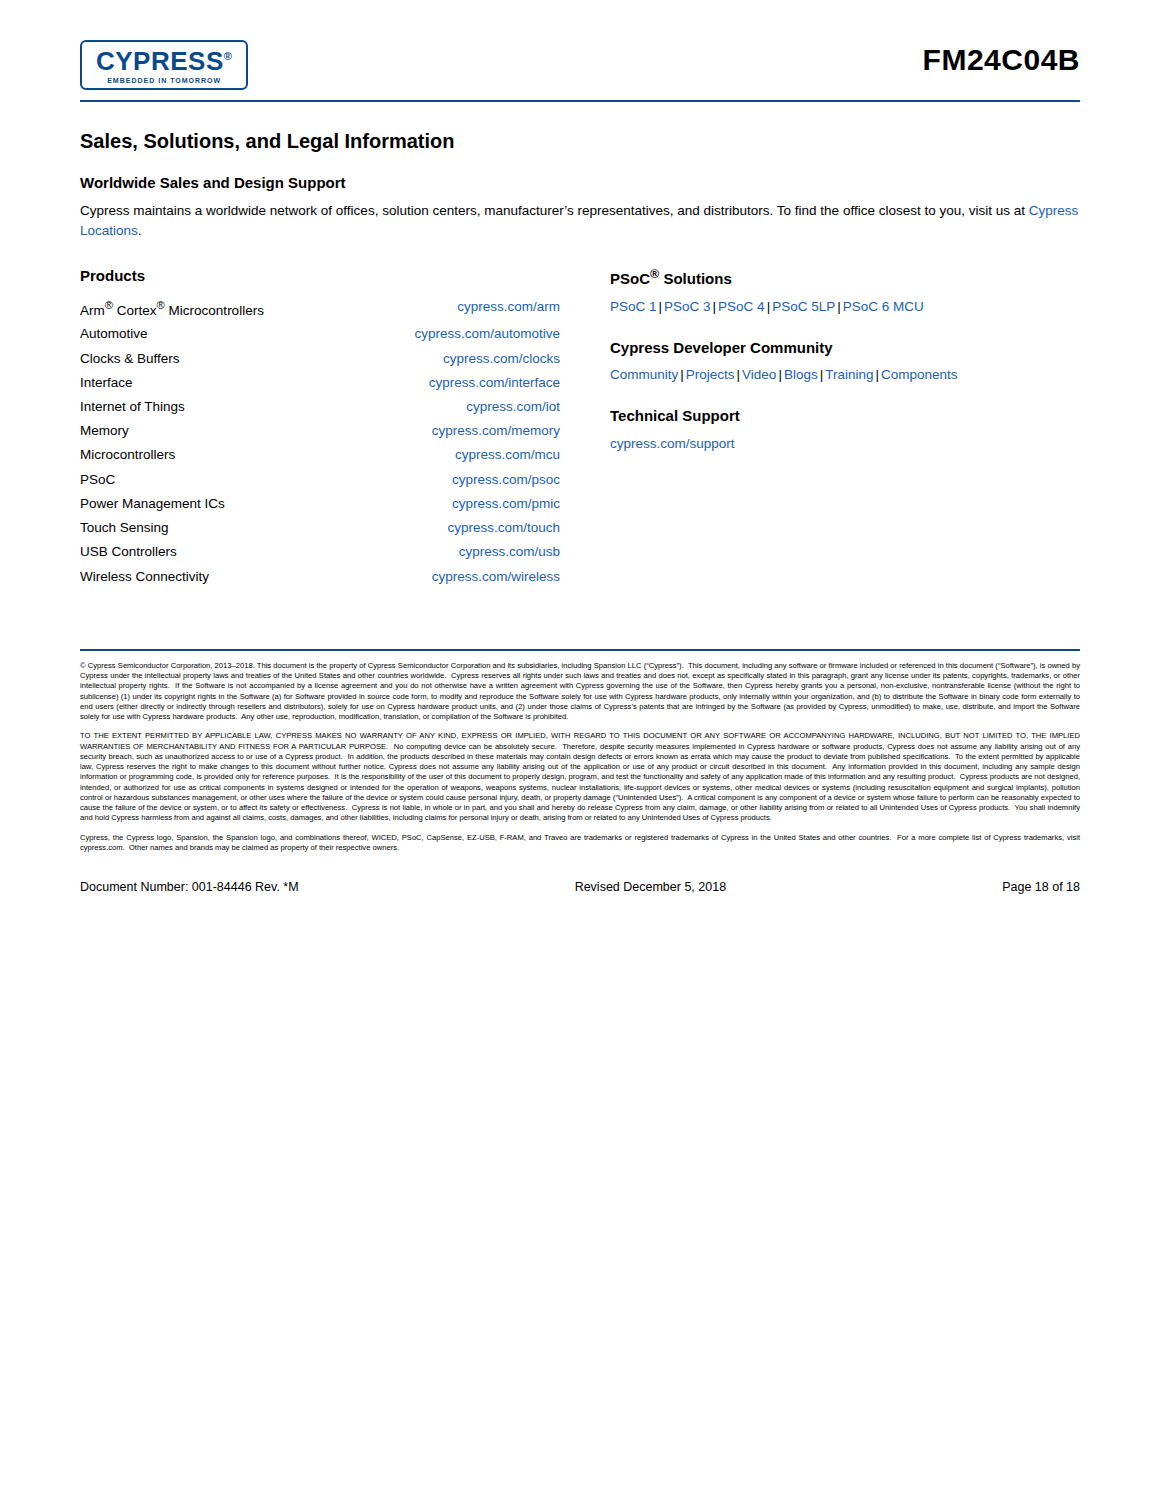CYPRESS®
EMBEDDED IN TOMORROW
FM24C04B
Sales, Solutions, and Legal Information
Worldwide Sales and Design Support
Cypress maintains a worldwide network of offices, solution centers, manufacturer’s representatives, and distributors. To find the office closest to you, visit us at Cypress Locations.
Products
| Arm ® Cortex ® Microcontrollers | cypress.com/arm |
| Automotive | cypress.com/automotive |
| Clocks & Buffers | cypress.com/clocks |
| Interface | cypress.com/interface |
| Internet of Things | cypress.com/iot |
| Memory | cypress.com/memory |
| Microcontrollers | cypress.com/mcu |
| PSoC | cypress.com/psoc |
| Power Management ICs | cypress.com/pmic |
| Touch Sensing | cypress.com/touch |
| USB Controllers | cypress.com/usb |
| Wireless Connectivity | cypress.com/wireless |
PSoC® Solutions
PSoC 1|PSoC 3|PSoC 4|PSoC 5LP|PSoC 6 MCU
Cypress Developer Community
Community|Projects|Video|Blogs|Training|Components
Technical Support
cypress.com/support
© Cypress Semiconductor Corporation, 2013–2018. This document is the property of Cypress Semiconductor Corporation and its subsidiaries, including Spansion LLC (“Cypress”). This document, including any software or firmware included or referenced in this document (“Software”), is owned by Cypress under the intellectual property laws and treaties of the United States and other countries worldwide. Cypress reserves all rights under such laws and treaties and does not, except as specifically stated in this paragraph, grant any license under its patents, copyrights, trademarks, or other intellectual property rights. If the Software is not accompanied by a license agreement and you do not otherwise have a written agreement with Cypress governing the use of the Software, then Cypress hereby grants you a personal, non-exclusive, nontransferable license (without the right to sublicense) (1) under its copyright rights in the Software (a) for Software provided in source code form, to modify and reproduce the Software solely for use with Cypress hardware products, only internally within your organization, and (b) to distribute the Software in binary code form externally to end users (either directly or indirectly through resellers and distributors), solely for use on Cypress hardware product units, and (2) under those claims of Cypress’s patents that are infringed by the Software (as provided by Cypress, unmodified) to make, use, distribute, and import the Software solely for use with Cypress hardware products. Any other use, reproduction, modification, translation, or compilation of the Software is prohibited.
TO THE EXTENT PERMITTED BY APPLICABLE LAW, CYPRESS MAKES NO WARRANTY OF ANY KIND, EXPRESS OR IMPLIED, WITH REGARD TO THIS DOCUMENT OR ANY SOFTWARE OR ACCOMPANYING HARDWARE, INCLUDING, BUT NOT LIMITED TO, THE IMPLIED WARRANTIES OF MERCHANTABILITY AND FITNESS FOR A PARTICULAR PURPOSE. No computing device can be absolutely secure. Therefore, despite security measures implemented in Cypress hardware or software products, Cypress does not assume any liability arising out of any security breach, such as unauthorized access to or use of a Cypress product. In addition, the products described in these materials may contain design defects or errors known as errata which may cause the product to deviate from published specifications. To the extent permitted by applicable law, Cypress reserves the right to make changes to this document without further notice. Cypress does not assume any liability arising out of the application or use of any product or circuit described in this document. Any information provided in this document, including any sample design information or programming code, is provided only for reference purposes. It is the responsibility of the user of this document to properly design, program, and test the functionality and safety of any application made of this information and any resulting product. Cypress products are not designed, intended, or authorized for use as critical components in systems designed or intended for the operation of weapons, weapons systems, nuclear installations, life-support devices or systems, other medical devices or systems (including resuscitation equipment and surgical implants), pollution control or hazardous substances management, or other uses where the failure of the device or system could cause personal injury, death, or property damage (“Unintended Uses”). A critical component is any component of a device or system whose failure to perform can be reasonably expected to cause the failure of the device or system, or to affect its safety or effectiveness. Cypress is not liable, in whole or in part, and you shall and hereby do release Cypress from any claim, damage, or other liability arising from or related to all Unintended Uses of Cypress products. You shall indemnify and hold Cypress harmless from and against all claims, costs, damages, and other liabilities, including claims for personal injury or death, arising from or related to any Unintended Uses of Cypress products.
Cypress, the Cypress logo, Spansion, the Spansion logo, and combinations thereof, WICED, PSoC, CapSense, EZ-USB, F-RAM, and Traveo are trademarks or registered trademarks of Cypress in the United States and other countries. For a more complete list of Cypress trademarks, visit cypress.com. Other names and brands may be claimed as property of their respective owners.
Document Number: 001-84446 Rev. *M
Revised December 5, 2018
Page 18 of 18